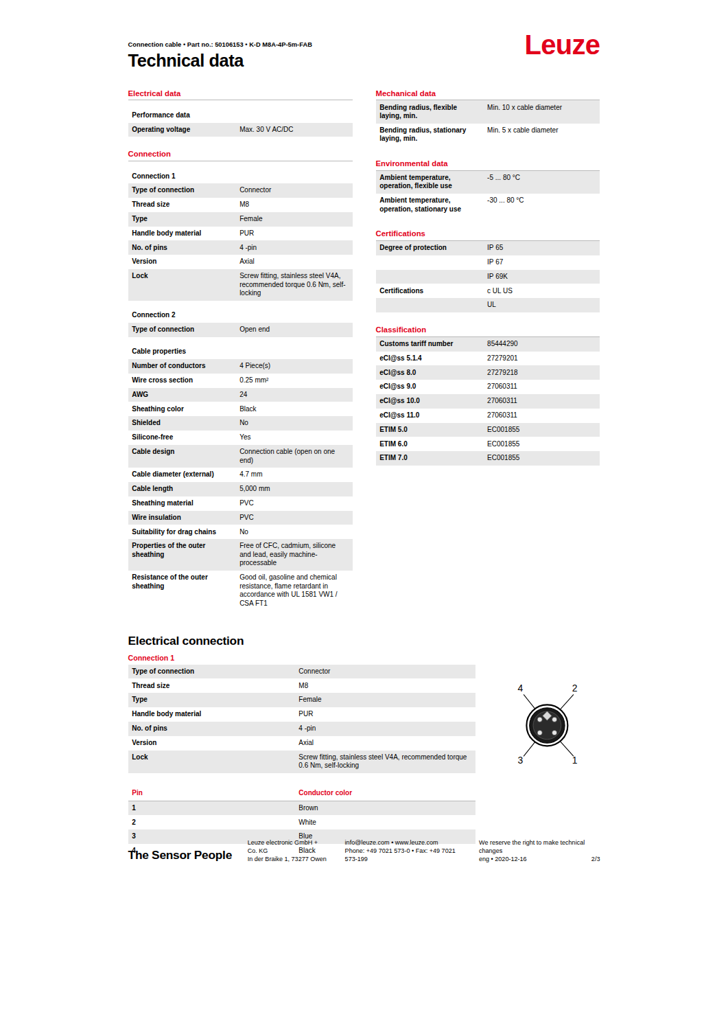Connection cable • Part no.: 50106153 • K-D M8A-4P-5m-FAB
Technical data
Leuze
Electrical data
| Performance data |
| Operating voltage | Max. 30 V AC/DC |
Connection
| Connection 1 |
| Type of connection | Connector |
| Thread size | M8 |
| Type | Female |
| Handle body material | PUR |
| No. of pins | 4 -pin |
| Version | Axial |
| Lock | Screw fitting, stainless steel V4A, recommended torque 0.6 Nm, self-locking |
| Connection 2 |
| Type of connection | Open end |
| Cable properties |
| Number of conductors | 4 Piece(s) |
| Wire cross section | 0.25 mm² |
| AWG | 24 |
| Sheathing color | Black |
| Shielded | No |
| Silicone-free | Yes |
| Cable design | Connection cable (open on one end) |
| Cable diameter (external) | 4.7 mm |
| Cable length | 5,000 mm |
| Sheathing material | PVC |
| Wire insulation | PVC |
| Suitability for drag chains | No |
| Properties of the outer sheathing | Free of CFC, cadmium, silicone and lead, easily machine-processable |
| Resistance of the outer sheathing | Good oil, gasoline and chemical resistance, flame retardant in accordance with UL 1581 VW1 / CSA FT1 |
Mechanical data
| Bending radius, flexible laying, min. | Min. 10 x cable diameter |
| Bending radius, stationary laying, min. | Min. 5 x cable diameter |
Environmental data
| Ambient temperature, operation, flexible use | -5 ... 80 °C |
| Ambient temperature, operation, stationary use | -30 ... 80 °C |
Certifications
| Degree of protection | IP 65 |
| | IP 67 |
| | IP 69K |
| Certifications | c UL US |
| | UL |
Classification
| Customs tariff number | 85444290 |
| eCl@ss 5.1.4 | 27279201 |
| eCl@ss 8.0 | 27279218 |
| eCl@ss 9.0 | 27060311 |
| eCl@ss 10.0 | 27060311 |
| eCl@ss 11.0 | 27060311 |
| ETIM 5.0 | EC001855 |
| ETIM 6.0 | EC001855 |
| ETIM 7.0 | EC001855 |
Electrical connection
Connection 1
| Type of connection | Connector |
| Thread size | M8 |
| Type | Female |
| Handle body material | PUR |
| No. of pins | 4 -pin |
| Version | Axial |
| Lock | Screw fitting, stainless steel V4A, recommended torque 0.6 Nm, self-locking |
| Pin | Conductor color |
| 1 | Brown |
| 2 | White |
| 3 | Blue |
| 4 | Black |
4 2 3 1
The Sensor People
Leuze electronic GmbH + Co. KG
In der Braike 1, 73277 Owen
info@leuze.com • www.leuze.com
Phone: +49 7021 573-0 • Fax: +49 7021 573-199
We reserve the right to make technical changes
eng • 2020-12-16
2/3